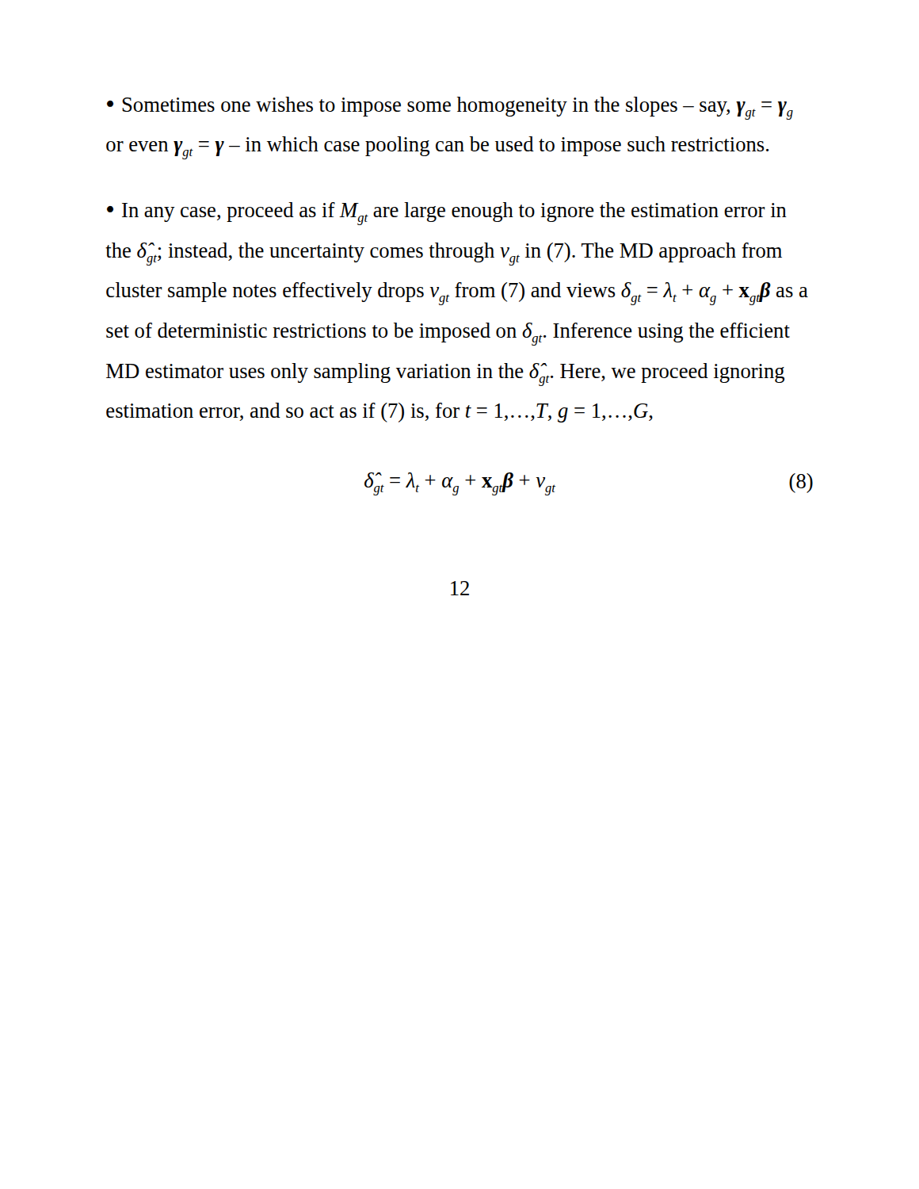Sometimes one wishes to impose some homogeneity in the slopes – say, γgt = γg or even γgt = γ – in which case pooling can be used to impose such restrictions.
In any case, proceed as if Mgt are large enough to ignore the estimation error in the δ̂gt; instead, the uncertainty comes through vgt in (7). The MD approach from cluster sample notes effectively drops vgt from (7) and views δgt = λt + αg + xgtβ as a set of deterministic restrictions to be imposed on δgt. Inference using the efficient MD estimator uses only sampling variation in the δ̂gt. Here, we proceed ignoring estimation error, and so act as if (7) is, for t = 1,…,T, g = 1,…,G,
δ̂gt = λt + αg + xgtβ + vgt (8)
12